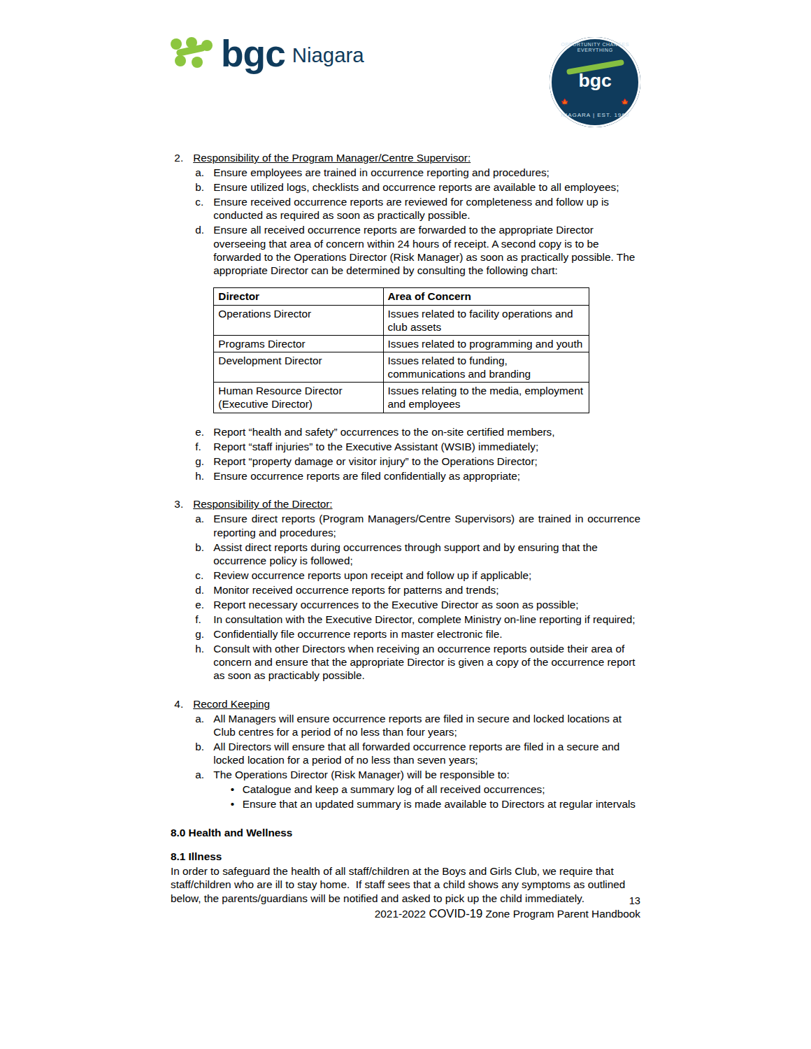bgcNiagara
Opportunity Changes Everything
bgc
🍁
🍁
Niagara | est. 1960
2. Responsibility of the Program Manager/Centre Supervisor:
a. Ensure employees are trained in occurrence reporting and procedures;
b. Ensure utilized logs, checklists and occurrence reports are available to all employees;
c. Ensure received occurrence reports are reviewed for completeness and follow up is conducted as required as soon as practically possible.
d. Ensure all received occurrence reports are forwarded to the appropriate Director overseeing that area of concern within 24 hours of receipt. A second copy is to be forwarded to the Operations Director (Risk Manager) as soon as practically possible. The appropriate Director can be determined by consulting the following chart:
| Director | Area of Concern |
| --- | --- |
| Operations Director | Issues related to facility operations and club assets |
| Programs Director | Issues related to programming and youth |
| Development Director | Issues related to funding, communications and branding |
| Human Resource Director (Executive Director) | Issues relating to the media, employment and employees |
e. Report “health and safety” occurrences to the on-site certified members,
f. Report “staff injuries” to the Executive Assistant (WSIB) immediately;
g. Report “property damage or visitor injury” to the Operations Director;
h. Ensure occurrence reports are filed confidentially as appropriate;
3. Responsibility of the Director:
a. Ensure direct reports (Program Managers/Centre Supervisors) are trained in occurrence reporting and procedures;
b. Assist direct reports during occurrences through support and by ensuring that the occurrence policy is followed;
c. Review occurrence reports upon receipt and follow up if applicable;
d. Monitor received occurrence reports for patterns and trends;
e. Report necessary occurrences to the Executive Director as soon as possible;
f. In consultation with the Executive Director, complete Ministry on-line reporting if required;
g. Confidentially file occurrence reports in master electronic file.
h. Consult with other Directors when receiving an occurrence reports outside their area of concern and ensure that the appropriate Director is given a copy of the occurrence report as soon as practicably possible.
4. Record Keeping
a. All Managers will ensure occurrence reports are filed in secure and locked locations at Club centres for a period of no less than four years;
b. All Directors will ensure that all forwarded occurrence reports are filed in a secure and locked location for a period of no less than seven years;
a. The Operations Director (Risk Manager) will be responsible to:
Catalogue and keep a summary log of all received occurrences;
Ensure that an updated summary is made available to Directors at regular intervals
8.0 Health and Wellness
8.1 Illness
In order to safeguard the health of all staff/children at the Boys and Girls Club, we require that staff/children who are ill to stay home. If staff sees that a child shows any symptoms as outlined below, the parents/guardians will be notified and asked to pick up the child immediately.
13
2021-2022 COVID-19 Zone Program Parent Handbook